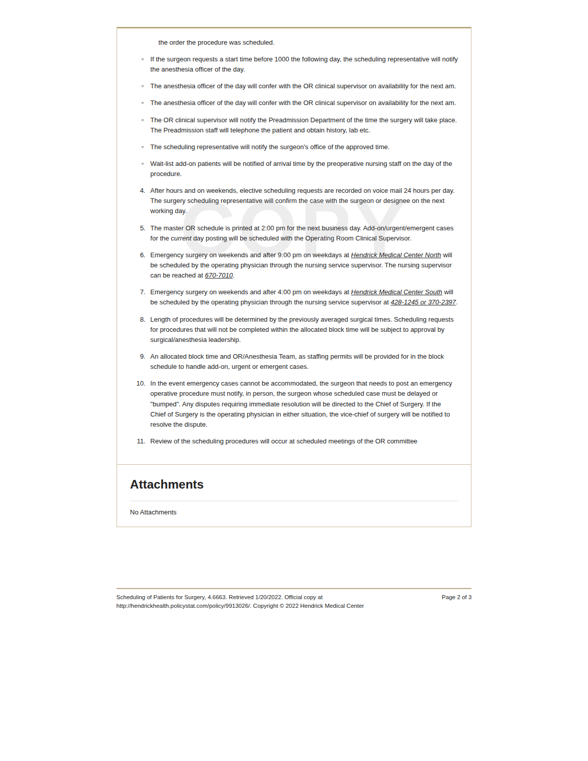COPY
the order the procedure was scheduled.
If the surgeon requests a start time before 1000 the following day, the scheduling representative will notify the anesthesia officer of the day.
The anesthesia officer of the day will confer with the OR clinical supervisor on availability for the next am.
The anesthesia officer of the day will confer with the OR clinical supervisor on availability for the next am.
The OR clinical supervisor will notify the Preadmission Department of the time the surgery will take place. The Preadmission staff will telephone the patient and obtain history, lab etc.
The scheduling representative will notify the surgeon's office of the approved time.
Wait-list add-on patients will be notified of arrival time by the preoperative nursing staff on the day of the procedure.
After hours and on weekends, elective scheduling requests are recorded on voice mail 24 hours per day. The surgery scheduling representative will confirm the case with the surgeon or designee on the next working day.
The master OR schedule is printed at 2:00 pm for the next business day. Add-on/urgent/emergent cases for the current day posting will be scheduled with the Operating Room Clinical Supervisor.
Emergency surgery on weekends and after 9:00 pm on weekdays at Hendrick Medical Center North will be scheduled by the operating physician through the nursing service supervisor. The nursing supervisor can be reached at 670-7010.
Emergency surgery on weekends and after 4:00 pm on weekdays at Hendrick Medical Center South will be scheduled by the operating physician through the nursing service supervisor at 428-1245 or 370-2397.
Length of procedures will be determined by the previously averaged surgical times. Scheduling requests for procedures that will not be completed within the allocated block time will be subject to approval by surgical/anesthesia leadership.
An allocated block time and OR/Anesthesia Team, as staffing permits will be provided for in the block schedule to handle add-on, urgent or emergent cases.
In the event emergency cases cannot be accommodated, the surgeon that needs to post an emergency operative procedure must notify, in person, the surgeon whose scheduled case must be delayed or "bumped". Any disputes requiring immediate resolution will be directed to the Chief of Surgery. If the Chief of Surgery is the operating physician in either situation, the vice-chief of surgery will be notified to resolve the dispute.
Review of the scheduling procedures will occur at scheduled meetings of the OR committee
Attachments
No Attachments
Scheduling of Patients for Surgery, 4.6663. Retrieved 1/20/2022. Official copy at http://hendrickhealth.policystat.com/policy/9913026/. Copyright © 2022 Hendrick Medical Center
Page 2 of 3